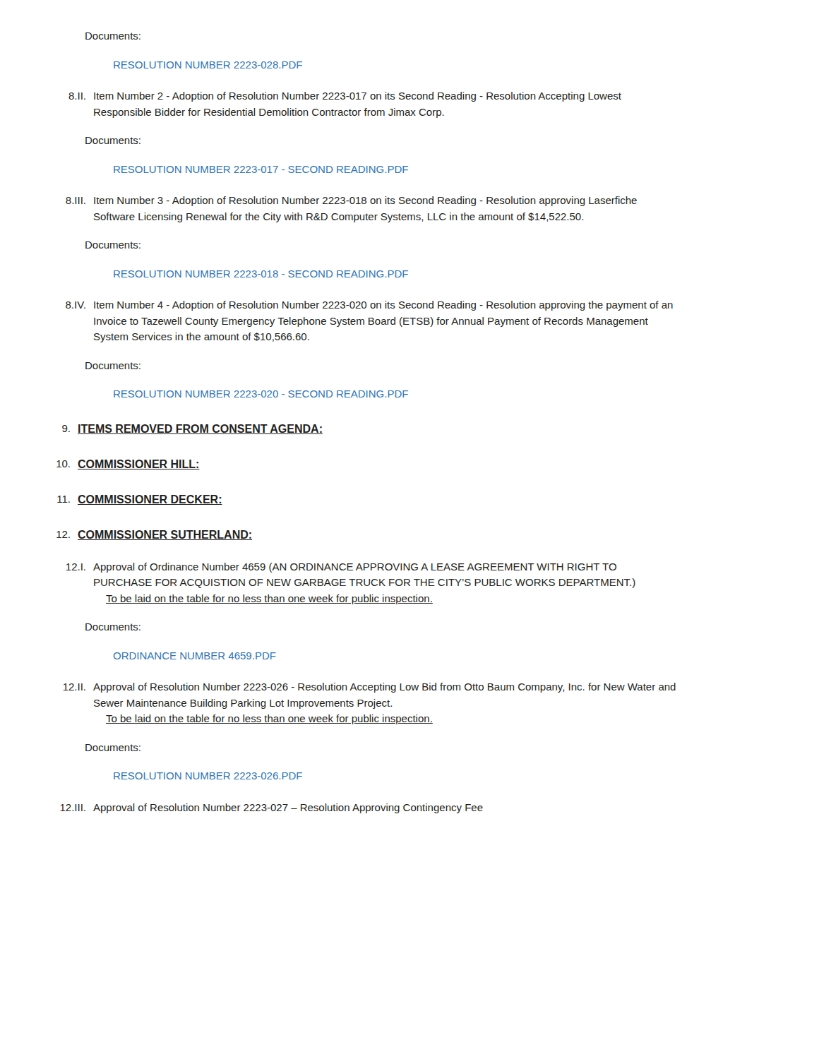Documents:
RESOLUTION NUMBER 2223-028.PDF
8.II.
Item Number 2 - Adoption of Resolution Number 2223-017 on its Second Reading - Resolution Accepting Lowest Responsible Bidder for Residential Demolition Contractor from Jimax Corp.
Documents:
RESOLUTION NUMBER 2223-017 - SECOND READING.PDF
8.III.
Item Number 3 - Adoption of Resolution Number 2223-018 on its Second Reading - Resolution approving Laserfiche Software Licensing Renewal for the City with R&D Computer Systems, LLC in the amount of $14,522.50.
Documents:
RESOLUTION NUMBER 2223-018 - SECOND READING.PDF
8.IV.
Item Number 4 - Adoption of Resolution Number 2223-020 on its Second Reading - Resolution approving the payment of an Invoice to Tazewell County Emergency Telephone System Board (ETSB) for Annual Payment of Records Management System Services in the amount of $10,566.60.
Documents:
RESOLUTION NUMBER 2223-020 - SECOND READING.PDF
9.
ITEMS REMOVED FROM CONSENT AGENDA:
10.
COMMISSIONER HILL:
11.
COMMISSIONER DECKER:
12.
COMMISSIONER SUTHERLAND:
12.I.
Approval of Ordinance Number 4659 (AN ORDINANCE APPROVING A LEASE AGREEMENT WITH RIGHT TO PURCHASE FOR ACQUISTION OF NEW GARBAGE TRUCK FOR THE CITY’S PUBLIC WORKS DEPARTMENT.)
To be laid on the table for no less than one week for public inspection.
Documents:
ORDINANCE NUMBER 4659.PDF
12.II.
Approval of Resolution Number 2223-026 - Resolution Accepting Low Bid from Otto Baum Company, Inc. for New Water and Sewer Maintenance Building Parking Lot Improvements Project.
To be laid on the table for no less than one week for public inspection.
Documents:
RESOLUTION NUMBER 2223-026.PDF
12.III.
Approval of Resolution Number 2223-027 – Resolution Approving Contingency Fee